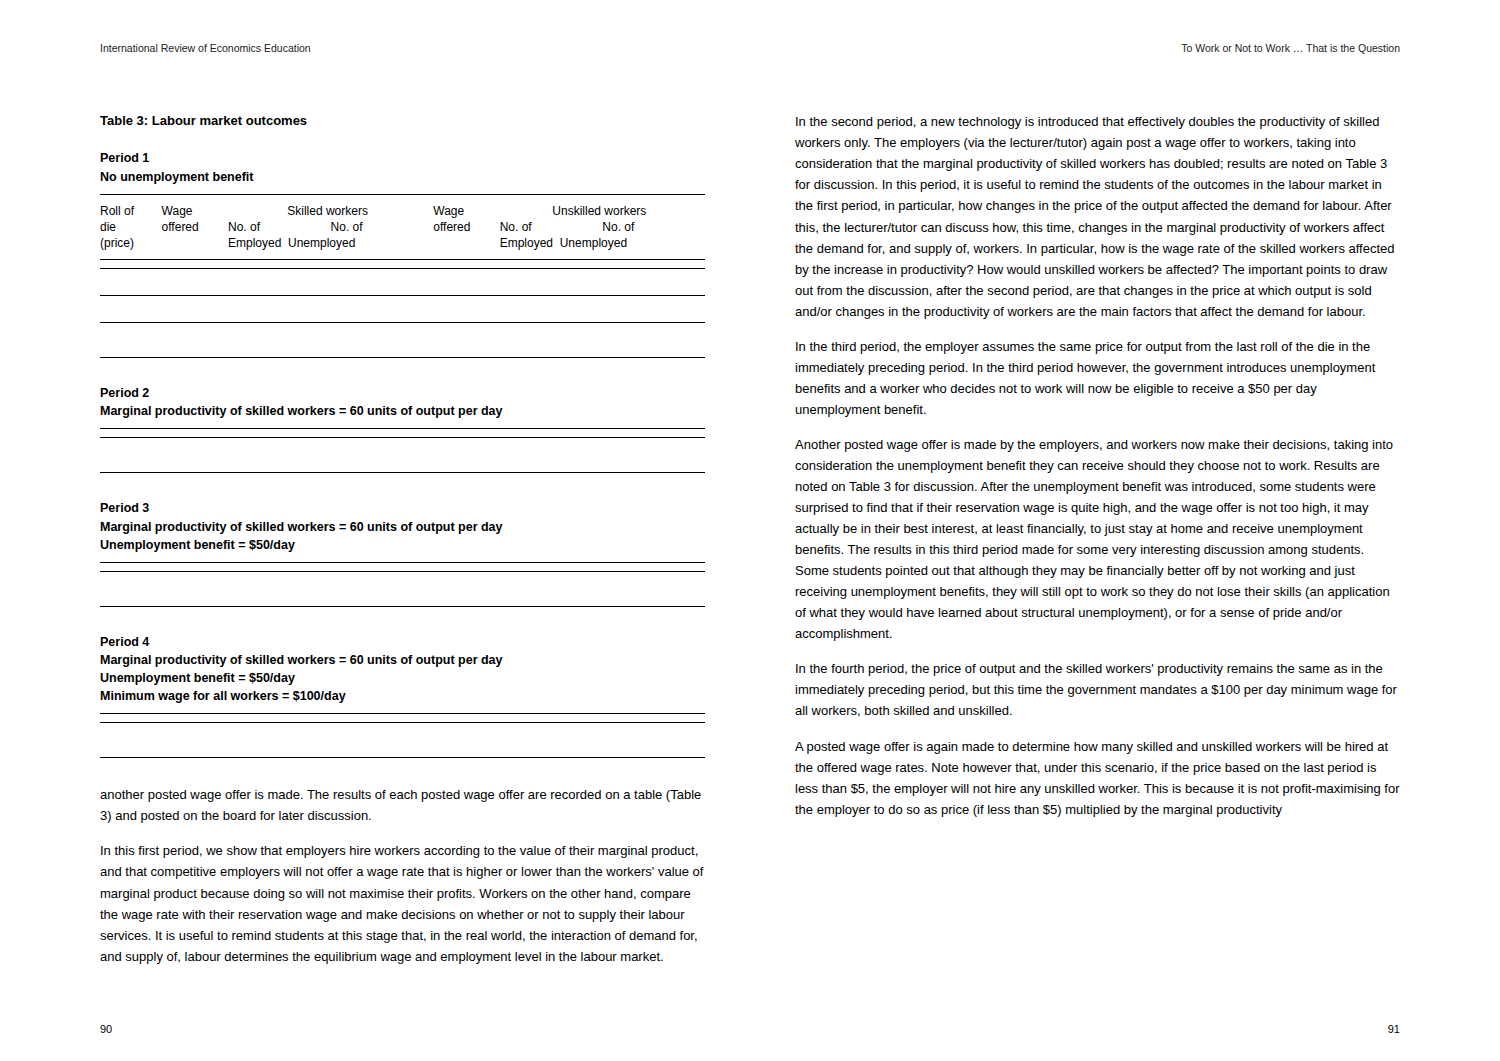International Review of Economics Education
To Work or Not to Work … That is the Question
Table 3: Labour market outcomes
Period 1
No unemployment benefit
| Roll of | Wage | Skilled workers | Wage | Unskilled workers |
| die | offered | No. of | No. of | offered | No. of | No. of |
| (price) | | Employed Unemployed | | Employed Unemployed |
Period 2
Marginal productivity of skilled workers = 60 units of output per day
Period 3
Marginal productivity of skilled workers = 60 units of output per day
Unemployment benefit = $50/day
Period 4
Marginal productivity of skilled workers = 60 units of output per day
Unemployment benefit = $50/day
Minimum wage for all workers = $100/day
another posted wage offer is made. The results of each posted wage offer are recorded on a table (Table 3) and posted on the board for later discussion.
In this first period, we show that employers hire workers according to the value of their marginal product, and that competitive employers will not offer a wage rate that is higher or lower than the workers' value of marginal product because doing so will not maximise their profits. Workers on the other hand, compare the wage rate with their reservation wage and make decisions on whether or not to supply their labour services. It is useful to remind students at this stage that, in the real world, the interaction of demand for, and supply of, labour determines the equilibrium wage and employment level in the labour market.
In the second period, a new technology is introduced that effectively doubles the productivity of skilled workers only. The employers (via the lecturer/tutor) again post a wage offer to workers, taking into consideration that the marginal productivity of skilled workers has doubled; results are noted on Table 3 for discussion. In this period, it is useful to remind the students of the outcomes in the labour market in the first period, in particular, how changes in the price of the output affected the demand for labour. After this, the lecturer/tutor can discuss how, this time, changes in the marginal productivity of workers affect the demand for, and supply of, workers. In particular, how is the wage rate of the skilled workers affected by the increase in productivity? How would unskilled workers be affected? The important points to draw out from the discussion, after the second period, are that changes in the price at which output is sold and/or changes in the productivity of workers are the main factors that affect the demand for labour.
In the third period, the employer assumes the same price for output from the last roll of the die in the immediately preceding period. In the third period however, the government introduces unemployment benefits and a worker who decides not to work will now be eligible to receive a $50 per day unemployment benefit.
Another posted wage offer is made by the employers, and workers now make their decisions, taking into consideration the unemployment benefit they can receive should they choose not to work. Results are noted on Table 3 for discussion. After the unemployment benefit was introduced, some students were surprised to find that if their reservation wage is quite high, and the wage offer is not too high, it may actually be in their best interest, at least financially, to just stay at home and receive unemployment benefits. The results in this third period made for some very interesting discussion among students. Some students pointed out that although they may be financially better off by not working and just receiving unemployment benefits, they will still opt to work so they do not lose their skills (an application of what they would have learned about structural unemployment), or for a sense of pride and/or accomplishment.
In the fourth period, the price of output and the skilled workers' productivity remains the same as in the immediately preceding period, but this time the government mandates a $100 per day minimum wage for all workers, both skilled and unskilled.
A posted wage offer is again made to determine how many skilled and unskilled workers will be hired at the offered wage rates. Note however that, under this scenario, if the price based on the last period is less than $5, the employer will not hire any unskilled worker. This is because it is not profit-maximising for the employer to do so as price (if less than $5) multiplied by the marginal productivity
90
91